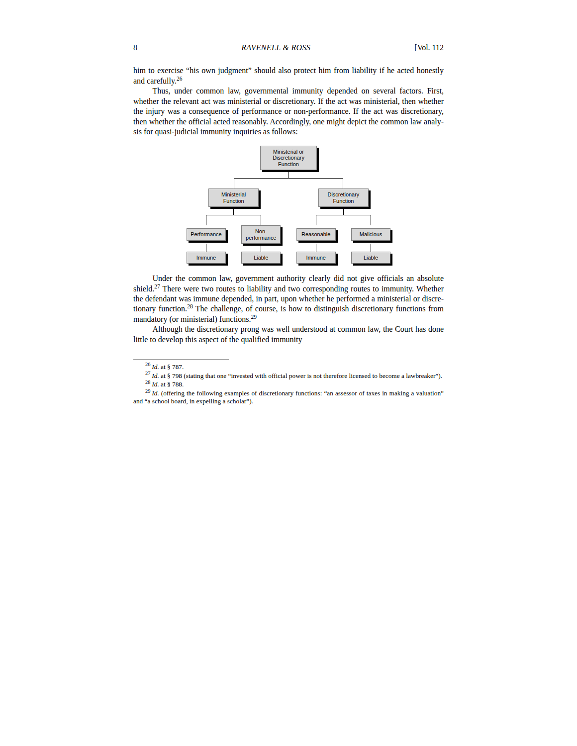8 RAVENELL & ROSS [Vol. 112
him to exercise “his own judgment” should also protect him from liability if he acted honestly and carefully.26
Thus, under common law, governmental immunity depended on several factors. First, whether the relevant act was ministerial or discretionary. If the act was ministerial, then whether the injury was a consequence of performance or non-performance. If the act was discretionary, then whether the official acted reasonably. Accordingly, one might depict the common law analysis for quasi-judicial immunity inquiries as follows:
| Ministerial or Discretionary Function |
| Ministerial Function | Discretionary Function |
| Performance | Non- performance | Reasonable | Malicious |
| Immune | Liable | Immune | Liable |
Under the common law, government authority clearly did not give officials an absolute shield.27 There were two routes to liability and two corresponding routes to immunity. Whether the defendant was immune depended, in part, upon whether he performed a ministerial or discretionary function.28 The challenge, of course, is how to distinguish discretionary functions from mandatory (or ministerial) functions.29
Although the discretionary prong was well understood at common law, the Court has done little to develop this aspect of the qualified immunity
26Id. at § 787.
27Id. at § 798 (stating that one “invested with official power is not therefore licensed to become a lawbreaker”).
28Id. at § 788.
29Id. (offering the following examples of discretionary functions: “an assessor of taxes in making a valuation” and “a school board, in expelling a scholar”).